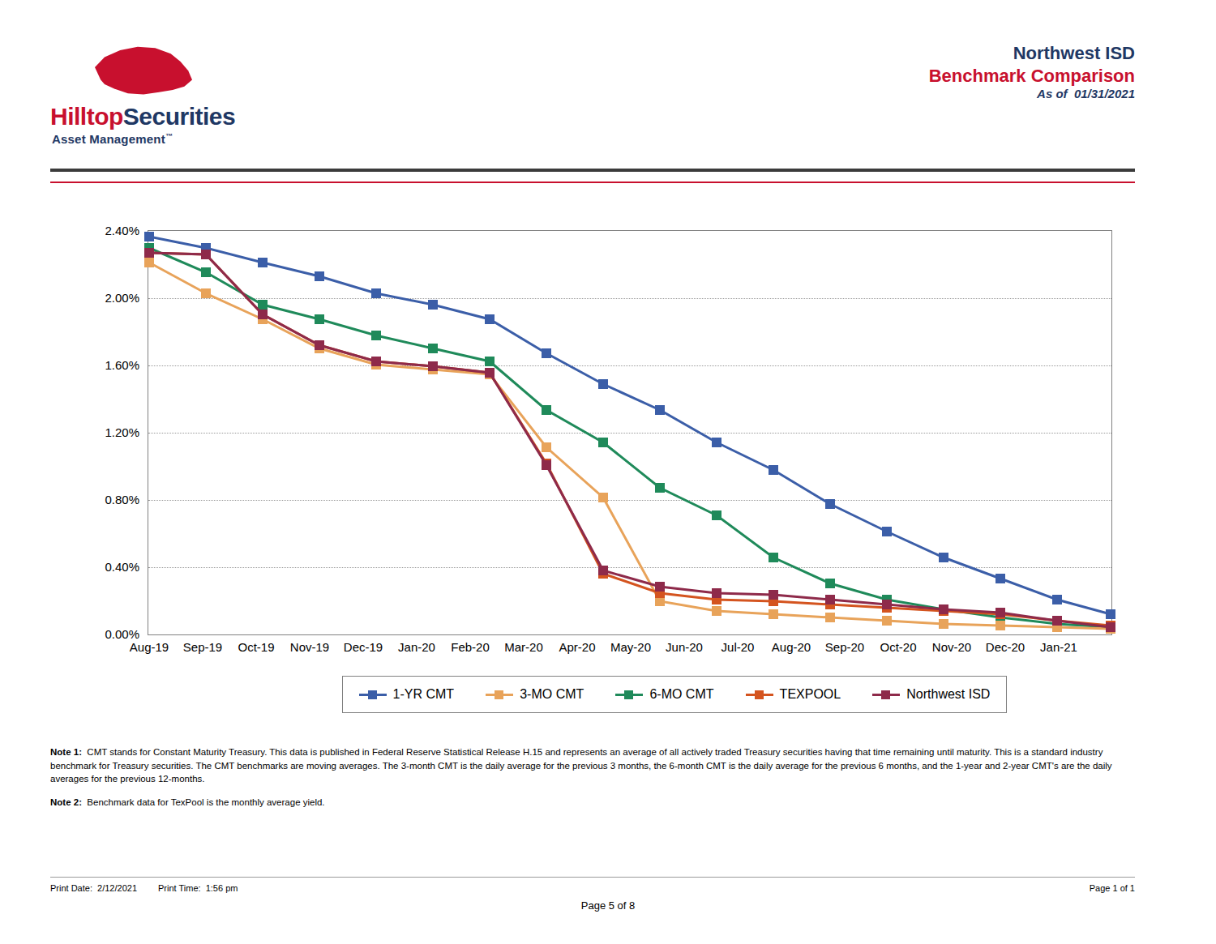Hilltop Securities
Asset Management™
Northwest ISD
Benchmark Comparison
As of 01/31/2021
2.40%
2.00%
1.60%
1.20%
0.80%
0.40%
0.00%
Aug-19
Sep-19
Oct-19
Nov-19
Dec-19
Jan-20
Feb-20
Mar-20
Apr-20
May-20
Jun-20
Jul-20
Aug-20
Sep-20
Oct-20
Nov-20
Dec-20
Jan-21
1-YR CMT
3-MO CMT
6-MO CMT
TEXPOOL
Northwest ISD
Note 1: CMT stands for Constant Maturity Treasury. This data is published in Federal Reserve Statistical Release H.15 and represents an average of all actively traded Treasury securities having that time remaining until maturity. This is a standard industry benchmark for Treasury securities. The CMT benchmarks are moving averages. The 3-month CMT is the daily average for the previous 3 months, the 6-month CMT is the daily average for the previous 6 months, and the 1-year and 2-year CMT's are the daily averages for the previous 12-months.
Note 2: Benchmark data for TexPool is the monthly average yield.
Print Date: 2/12/2021 Print Time: 1:56 pm
Page 1 of 1
Page 5 of 8